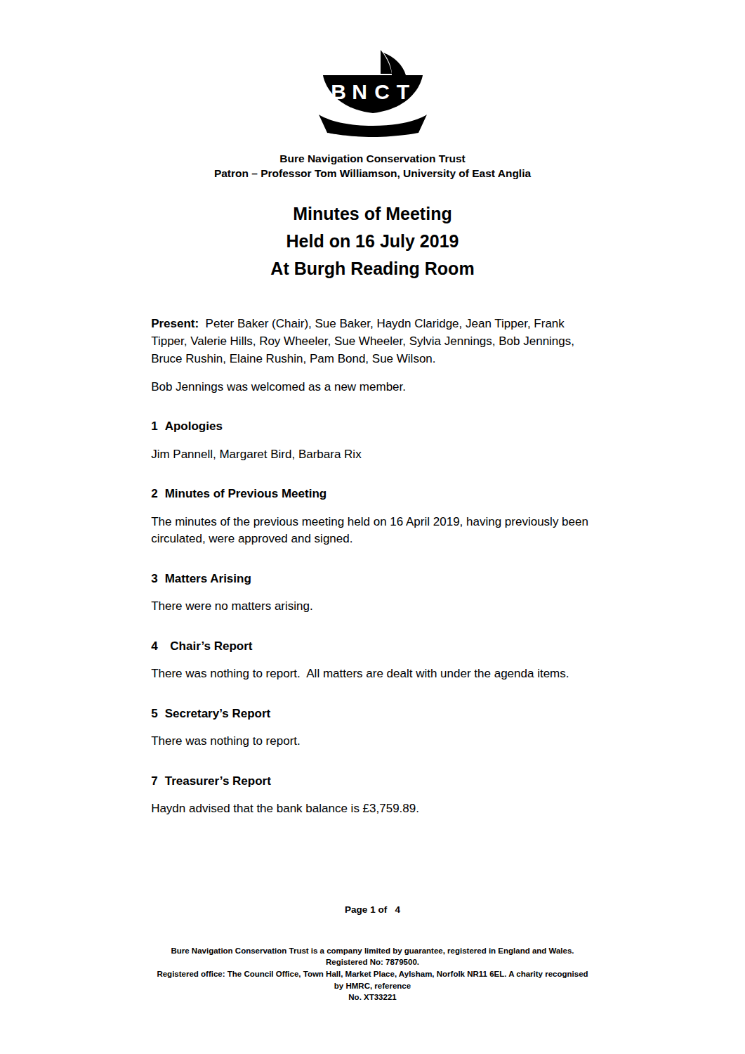B N C T
Bure Navigation Conservation Trust
Patron – Professor Tom Williamson, University of East Anglia
Minutes of Meeting
Held on 16 July 2019
At Burgh Reading Room
Present: Peter Baker (Chair), Sue Baker, Haydn Claridge, Jean Tipper, Frank Tipper, Valerie Hills, Roy Wheeler, Sue Wheeler, Sylvia Jennings, Bob Jennings, Bruce Rushin, Elaine Rushin, Pam Bond, Sue Wilson.
Bob Jennings was welcomed as a new member.
1 Apologies
Jim Pannell, Margaret Bird, Barbara Rix
2 Minutes of Previous Meeting
The minutes of the previous meeting held on 16 April 2019, having previously been circulated, were approved and signed.
3 Matters Arising
There were no matters arising.
4 Chair’s Report
There was nothing to report. All matters are dealt with under the agenda items.
5 Secretary’s Report
There was nothing to report.
7 Treasurer’s Report
Haydn advised that the bank balance is £3,759.89.
Page 1 of 4
Bure Navigation Conservation Trust is a company limited by guarantee, registered in England and Wales. Registered No: 7879500.
Registered office: The Council Office, Town Hall, Market Place, Aylsham, Norfolk NR11 6EL. A charity recognised by HMRC, reference
No. XT33221